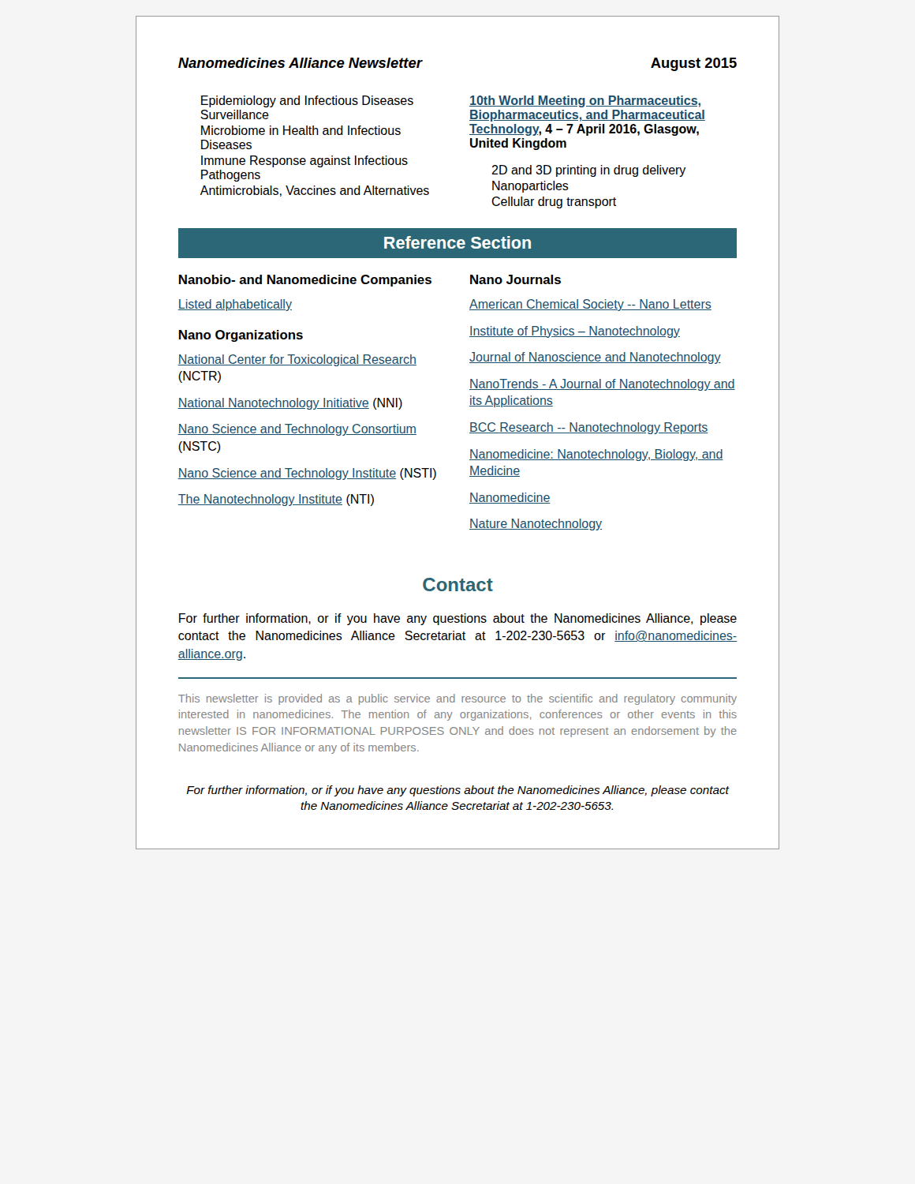Nanomedicines Alliance Newsletter August 2015
Epidemiology and Infectious Diseases Surveillance
Microbiome in Health and Infectious Diseases
Immune Response against Infectious Pathogens
Antimicrobials, Vaccines and Alternatives
10th World Meeting on Pharmaceutics, Biopharmaceutics, and Pharmaceutical Technology, 4 – 7 April 2016, Glasgow, United Kingdom
2D and 3D printing in drug delivery
Nanoparticles
Cellular drug transport
Reference Section
Nanobio- and Nanomedicine Companies
Listed alphabetically
Nano Organizations
National Center for Toxicological Research (NCTR)
National Nanotechnology Initiative (NNI)
Nano Science and Technology Consortium (NSTC)
Nano Science and Technology Institute (NSTI)
The Nanotechnology Institute (NTI)
Nano Journals
American Chemical Society -- Nano Letters
Institute of Physics – Nanotechnology
Journal of Nanoscience and Nanotechnology
NanoTrends - A Journal of Nanotechnology and its Applications
BCC Research -- Nanotechnology Reports
Nanomedicine: Nanotechnology, Biology, and Medicine
Nanomedicine
Nature Nanotechnology
Contact
For further information, or if you have any questions about the Nanomedicines Alliance, please contact the Nanomedicines Alliance Secretariat at 1-202-230-5653 or info@nanomedicines-alliance.org.
This newsletter is provided as a public service and resource to the scientific and regulatory community interested in nanomedicines. The mention of any organizations, conferences or other events in this newsletter IS FOR INFORMATIONAL PURPOSES ONLY and does not represent an endorsement by the Nanomedicines Alliance or any of its members.
For further information, or if you have any questions about the Nanomedicines Alliance, please contact the Nanomedicines Alliance Secretariat at 1-202-230-5653.